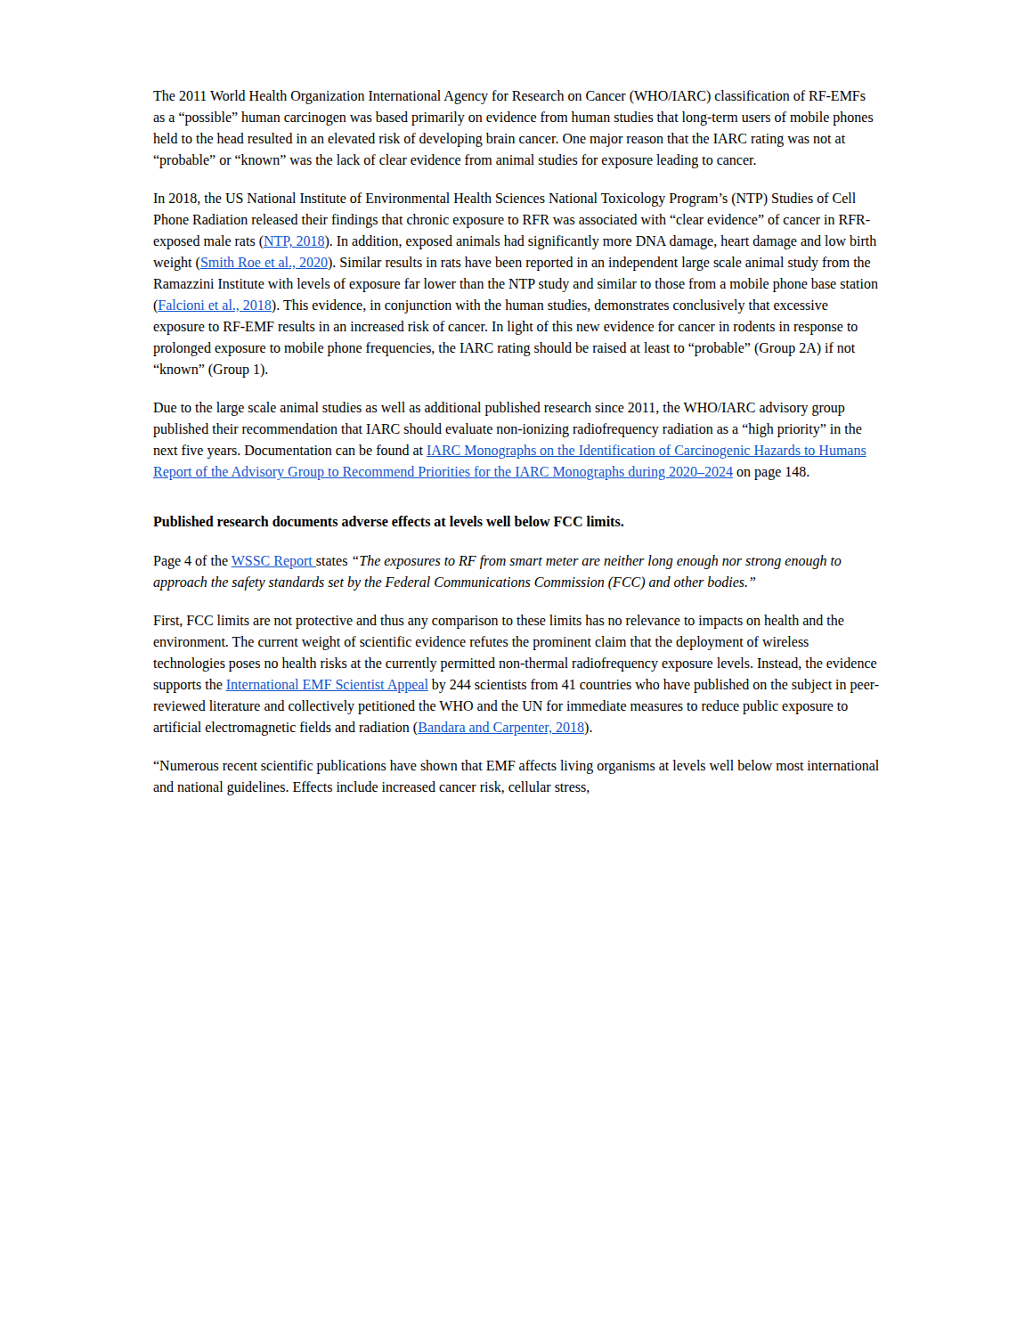The 2011 World Health Organization International Agency for Research on Cancer (WHO/IARC) classification of RF-EMFs as a “possible” human carcinogen was based primarily on evidence from human studies that long-term users of mobile phones held to the head resulted in an elevated risk of developing brain cancer. One major reason that the IARC rating was not at “probable” or “known” was the lack of clear evidence from animal studies for exposure leading to cancer.
In 2018, the US National Institute of Environmental Health Sciences National Toxicology Program’s (NTP) Studies of Cell Phone Radiation released their findings that chronic exposure to RFR was associated with “clear evidence” of cancer in RFR-exposed male rats (NTP, 2018). In addition, exposed animals had significantly more DNA damage, heart damage and low birth weight (Smith Roe et al., 2020). Similar results in rats have been reported in an independent large scale animal study from the Ramazzini Institute with levels of exposure far lower than the NTP study and similar to those from a mobile phone base station (Falcioni et al., 2018). This evidence, in conjunction with the human studies, demonstrates conclusively that excessive exposure to RF-EMF results in an increased risk of cancer. In light of this new evidence for cancer in rodents in response to prolonged exposure to mobile phone frequencies, the IARC rating should be raised at least to “probable” (Group 2A) if not “known” (Group 1).
Due to the large scale animal studies as well as additional published research since 2011, the WHO/IARC advisory group published their recommendation that IARC should evaluate non-ionizing radiofrequency radiation as a “high priority” in the next five years. Documentation can be found at IARC Monographs on the Identification of Carcinogenic Hazards to Humans Report of the Advisory Group to Recommend Priorities for the IARC Monographs during 2020–2024 on page 148.
Published research documents adverse effects at levels well below FCC limits.
Page 4 of the WSSC Report states “The exposures to RF from smart meter are neither long enough nor strong enough to approach the safety standards set by the Federal Communications Commission (FCC) and other bodies.”
First, FCC limits are not protective and thus any comparison to these limits has no relevance to impacts on health and the environment. The current weight of scientific evidence refutes the prominent claim that the deployment of wireless technologies poses no health risks at the currently permitted non-thermal radiofrequency exposure levels. Instead, the evidence supports the International EMF Scientist Appeal by 244 scientists from 41 countries who have published on the subject in peer-reviewed literature and collectively petitioned the WHO and the UN for immediate measures to reduce public exposure to artificial electromagnetic fields and radiation (Bandara and Carpenter, 2018).
“Numerous recent scientific publications have shown that EMF affects living organisms at levels well below most international and national guidelines. Effects include increased cancer risk, cellular stress,